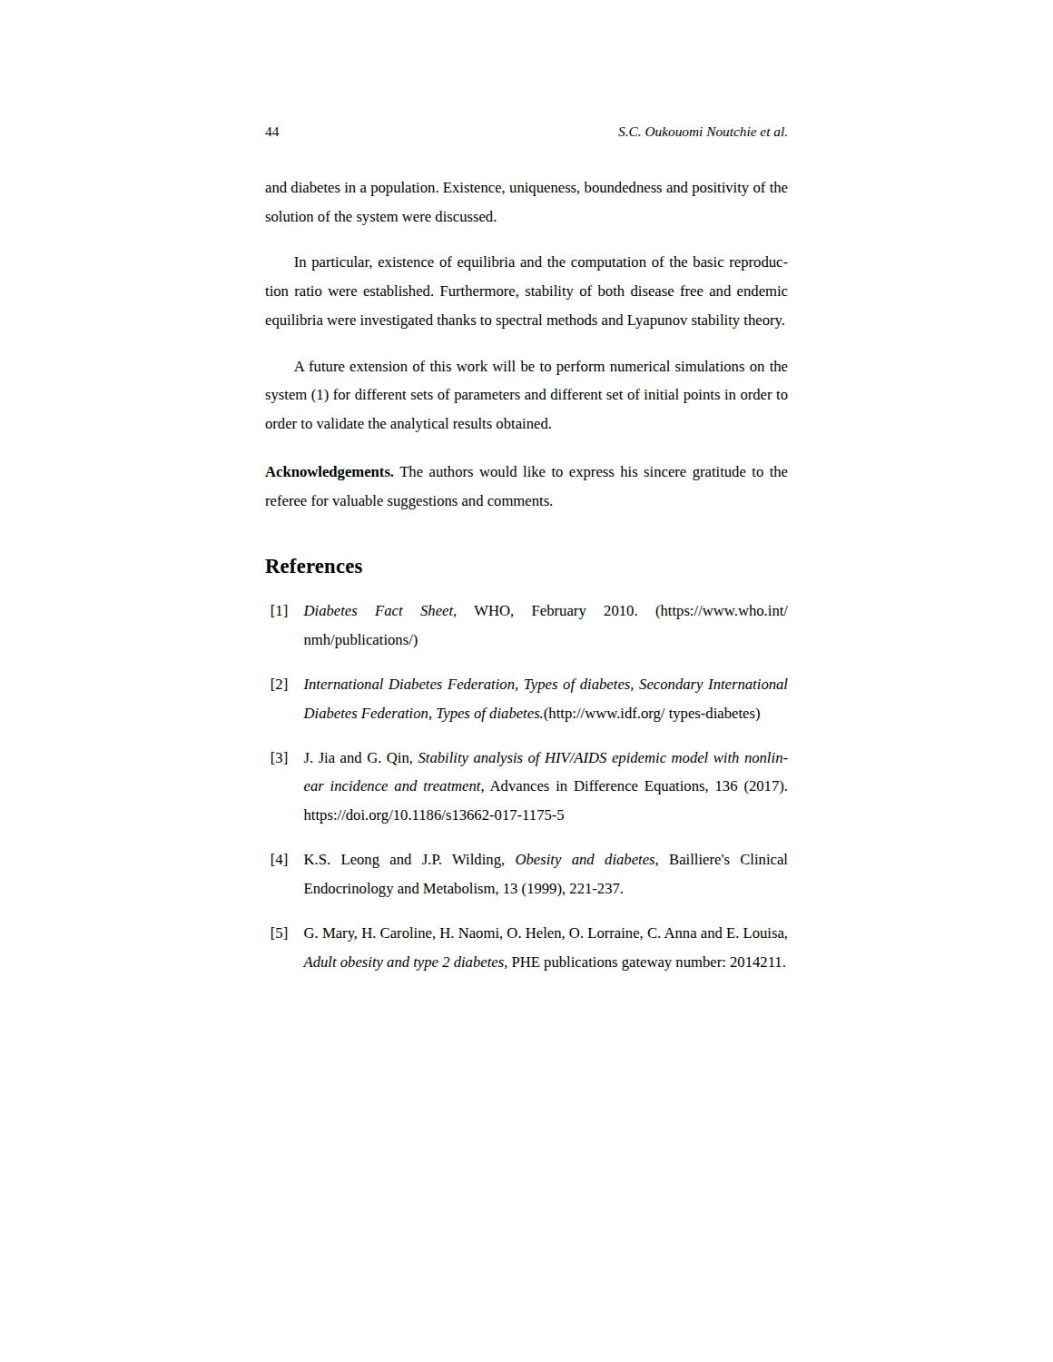44 S.C. Oukouomi Noutchie et al.
and diabetes in a population. Existence, uniqueness, boundedness and positivity of the solution of the system were discussed.
In particular, existence of equilibria and the computation of the basic reproduction ratio were established. Furthermore, stability of both disease free and endemic equilibria were investigated thanks to spectral methods and Lyapunov stability theory.
A future extension of this work will be to perform numerical simulations on the system (1) for different sets of parameters and different set of initial points in order to order to validate the analytical results obtained.
Acknowledgements. The authors would like to express his sincere gratitude to the referee for valuable suggestions and comments.
References
[1] Diabetes Fact Sheet, WHO, February 2010. (https://www.who.int/ nmh/publications/)
[2] International Diabetes Federation, Types of diabetes, Secondary International Diabetes Federation, Types of diabetes.(http://www.idf.org/ types-diabetes)
[3] J. Jia and G. Qin, Stability analysis of HIV/AIDS epidemic model with nonlinear incidence and treatment, Advances in Difference Equations, 136 (2017). https://doi.org/10.1186/s13662-017-1175-5
[4] K.S. Leong and J.P. Wilding, Obesity and diabetes, Bailliere's Clinical Endocrinology and Metabolism, 13 (1999), 221-237.
[5] G. Mary, H. Caroline, H. Naomi, O. Helen, O. Lorraine, C. Anna and E. Louisa, Adult obesity and type 2 diabetes, PHE publications gateway number: 2014211.